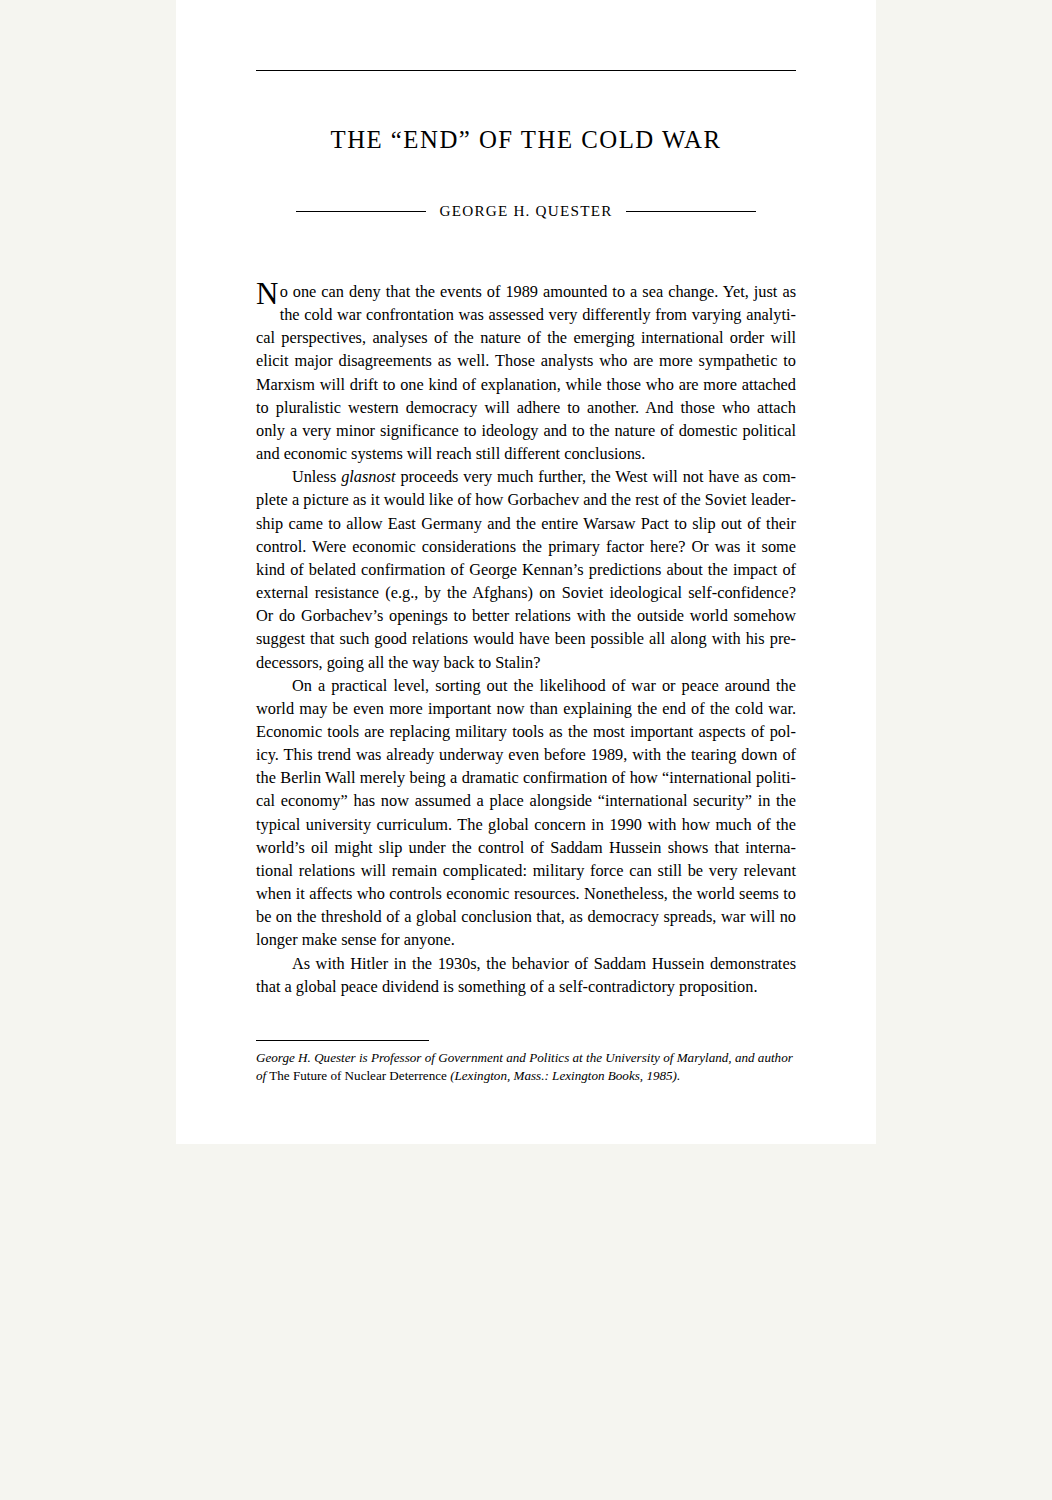THE “END” OF THE COLD WAR
GEORGE H. QUESTER
No one can deny that the events of 1989 amounted to a sea change. Yet, just as the cold war confrontation was assessed very differently from varying analytical perspectives, analyses of the nature of the emerging international order will elicit major disagreements as well. Those analysts who are more sympathetic to Marxism will drift to one kind of explanation, while those who are more attached to pluralistic western democracy will adhere to another. And those who attach only a very minor significance to ideology and to the nature of domestic political and economic systems will reach still different conclusions.
Unless glasnost proceeds very much further, the West will not have as complete a picture as it would like of how Gorbachev and the rest of the Soviet leadership came to allow East Germany and the entire Warsaw Pact to slip out of their control. Were economic considerations the primary factor here? Or was it some kind of belated confirmation of George Kennan’s predictions about the impact of external resistance (e.g., by the Afghans) on Soviet ideological self-confidence? Or do Gorbachev’s openings to better relations with the outside world somehow suggest that such good relations would have been possible all along with his predecessors, going all the way back to Stalin?
On a practical level, sorting out the likelihood of war or peace around the world may be even more important now than explaining the end of the cold war. Economic tools are replacing military tools as the most important aspects of policy. This trend was already underway even before 1989, with the tearing down of the Berlin Wall merely being a dramatic confirmation of how “international political economy” has now assumed a place alongside “international security” in the typical university curriculum. The global concern in 1990 with how much of the world’s oil might slip under the control of Saddam Hussein shows that international relations will remain complicated: military force can still be very relevant when it affects who controls economic resources. Nonetheless, the world seems to be on the threshold of a global conclusion that, as democracy spreads, war will no longer make sense for anyone.
As with Hitler in the 1930s, the behavior of Saddam Hussein demonstrates that a global peace dividend is something of a self-contradictory proposition.
George H. Quester is Professor of Government and Politics at the University of Maryland, and author of The Future of Nuclear Deterrence (Lexington, Mass.: Lexington Books, 1985).